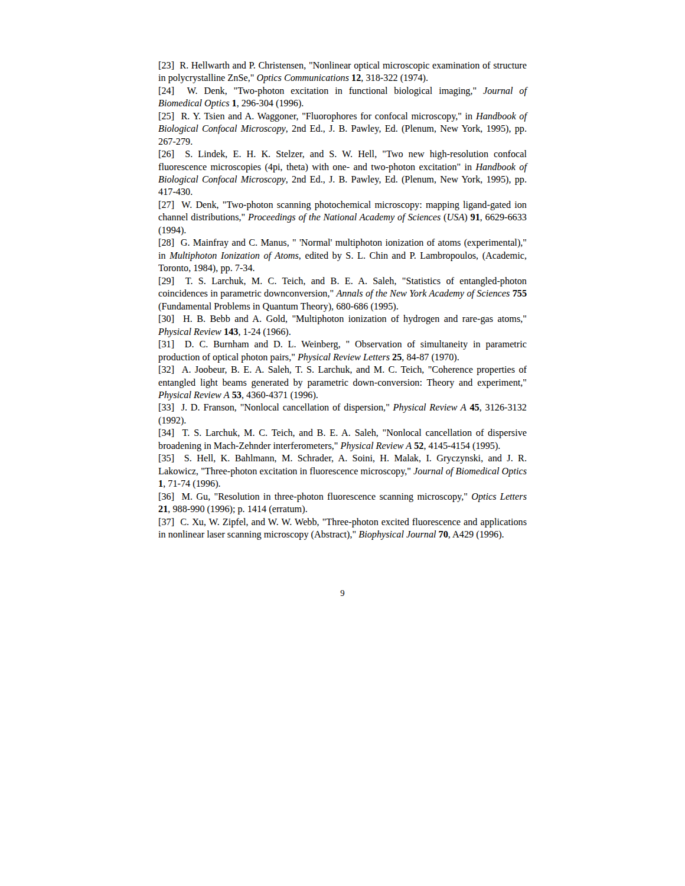[23] R. Hellwarth and P. Christensen, "Nonlinear optical microscopic examination of structure in polycrystalline ZnSe," Optics Communications 12, 318-322 (1974).
[24] W. Denk, "Two-photon excitation in functional biological imaging," Journal of Biomedical Optics 1, 296-304 (1996).
[25] R. Y. Tsien and A. Waggoner, "Fluorophores for confocal microscopy," in Handbook of Biological Confocal Microscopy, 2nd Ed., J. B. Pawley, Ed. (Plenum, New York, 1995), pp. 267-279.
[26] S. Lindek, E. H. K. Stelzer, and S. W. Hell, "Two new high-resolution confocal fluorescence microscopies (4pi, theta) with one- and two-photon excitation" in Handbook of Biological Confocal Microscopy, 2nd Ed., J. B. Pawley, Ed. (Plenum, New York, 1995), pp. 417-430.
[27] W. Denk, "Two-photon scanning photochemical microscopy: mapping ligand-gated ion channel distributions," Proceedings of the National Academy of Sciences (USA) 91, 6629-6633 (1994).
[28] G. Mainfray and C. Manus, " 'Normal' multiphoton ionization of atoms (experimental)," in Multiphoton Ionization of Atoms, edited by S. L. Chin and P. Lambropoulos, (Academic, Toronto, 1984), pp. 7-34.
[29] T. S. Larchuk, M. C. Teich, and B. E. A. Saleh, "Statistics of entangled-photon coincidences in parametric downconversion," Annals of the New York Academy of Sciences 755 (Fundamental Problems in Quantum Theory), 680-686 (1995).
[30] H. B. Bebb and A. Gold, "Multiphoton ionization of hydrogen and rare-gas atoms," Physical Review 143, 1-24 (1966).
[31] D. C. Burnham and D. L. Weinberg, " Observation of simultaneity in parametric production of optical photon pairs," Physical Review Letters 25, 84-87 (1970).
[32] A. Joobeur, B. E. A. Saleh, T. S. Larchuk, and M. C. Teich, "Coherence properties of entangled light beams generated by parametric down-conversion: Theory and experiment," Physical Review A 53, 4360-4371 (1996).
[33] J. D. Franson, "Nonlocal cancellation of dispersion," Physical Review A 45, 3126-3132 (1992).
[34] T. S. Larchuk, M. C. Teich, and B. E. A. Saleh, "Nonlocal cancellation of dispersive broadening in Mach-Zehnder interferometers," Physical Review A 52, 4145-4154 (1995).
[35] S. Hell, K. Bahlmann, M. Schrader, A. Soini, H. Malak, I. Gryczynski, and J. R. Lakowicz, "Three-photon excitation in fluorescence microscopy," Journal of Biomedical Optics 1, 71-74 (1996).
[36] M. Gu, "Resolution in three-photon fluorescence scanning microscopy," Optics Letters 21, 988-990 (1996); p. 1414 (erratum).
[37] C. Xu, W. Zipfel, and W. W. Webb, "Three-photon excited fluorescence and applications in nonlinear laser scanning microscopy (Abstract)," Biophysical Journal 70, A429 (1996).
9